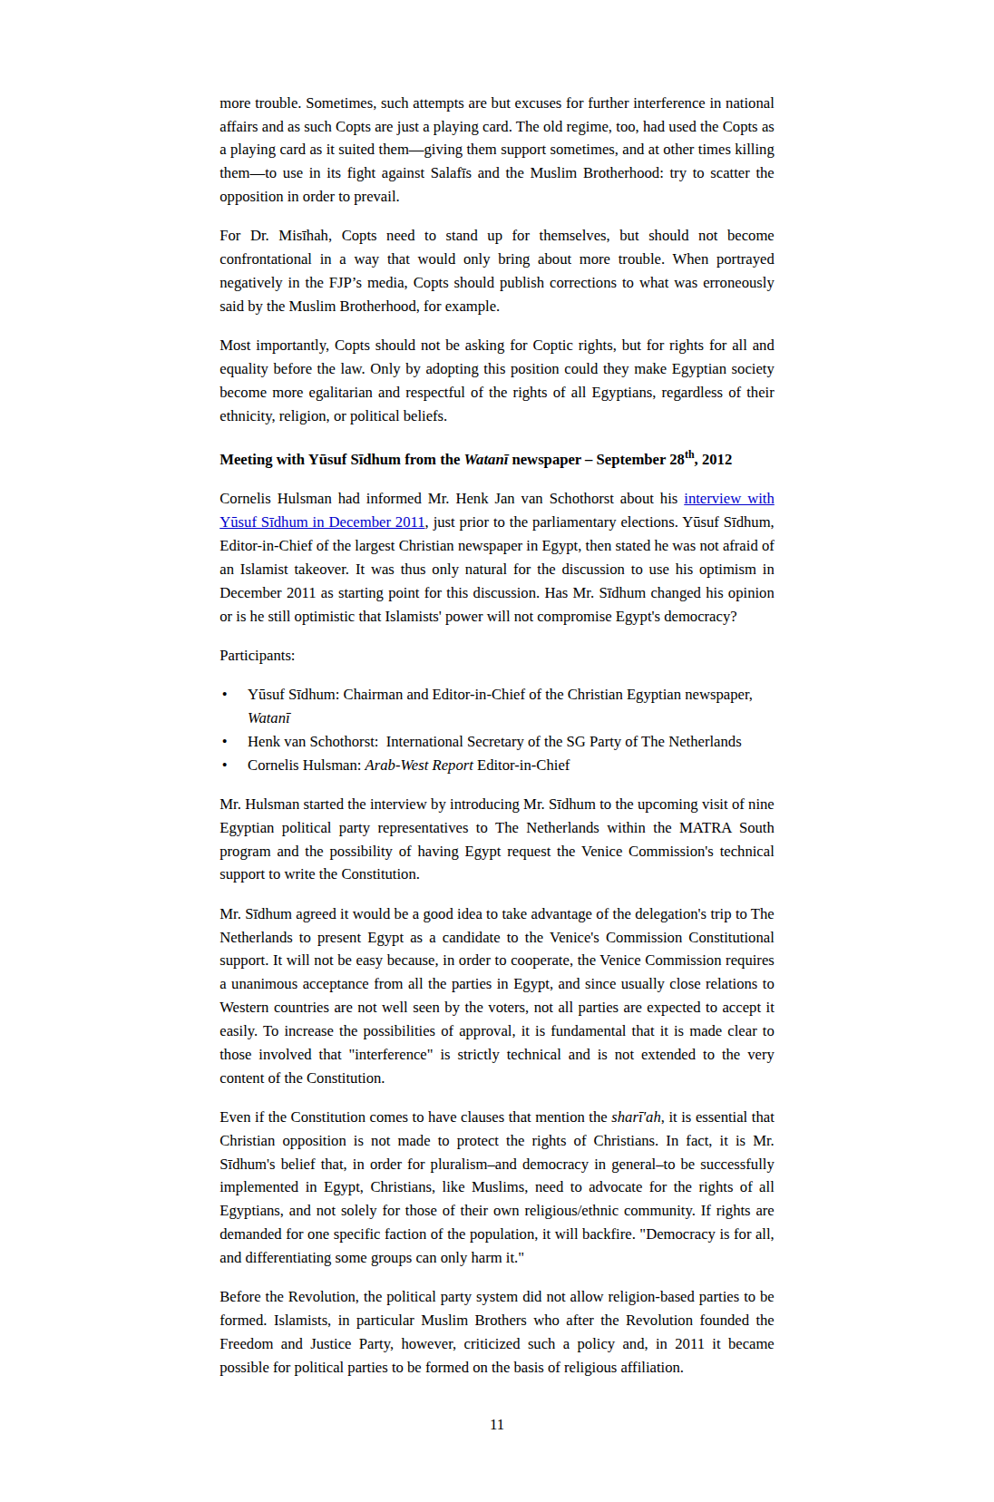more trouble. Sometimes, such attempts are but excuses for further interference in national affairs and as such Copts are just a playing card. The old regime, too, had used the Copts as a playing card as it suited them—giving them support sometimes, and at other times killing them—to use in its fight against Salafīs and the Muslim Brotherhood: try to scatter the opposition in order to prevail.
For Dr. Misīhah, Copts need to stand up for themselves, but should not become confrontational in a way that would only bring about more trouble. When portrayed negatively in the FJP’s media, Copts should publish corrections to what was erroneously said by the Muslim Brotherhood, for example.
Most importantly, Copts should not be asking for Coptic rights, but for rights for all and equality before the law. Only by adopting this position could they make Egyptian society become more egalitarian and respectful of the rights of all Egyptians, regardless of their ethnicity, religion, or political beliefs.
Meeting with Yūsuf Sīdhum from the Watanī newspaper – September 28th, 2012
Cornelis Hulsman had informed Mr. Henk Jan van Schothorst about his interview with Yūsuf Sīdhum in December 2011, just prior to the parliamentary elections. Yūsuf Sīdhum, Editor-in-Chief of the largest Christian newspaper in Egypt, then stated he was not afraid of an Islamist takeover. It was thus only natural for the discussion to use his optimism in December 2011 as starting point for this discussion. Has Mr. Sīdhum changed his opinion or is he still optimistic that Islamists' power will not compromise Egypt's democracy?
Participants:
Yūsuf Sīdhum: Chairman and Editor-in-Chief of the Christian Egyptian newspaper, Watanī
Henk van Schothorst: International Secretary of the SG Party of The Netherlands
Cornelis Hulsman: Arab-West Report Editor-in-Chief
Mr. Hulsman started the interview by introducing Mr. Sīdhum to the upcoming visit of nine Egyptian political party representatives to The Netherlands within the MATRA South program and the possibility of having Egypt request the Venice Commission's technical support to write the Constitution.
Mr. Sīdhum agreed it would be a good idea to take advantage of the delegation's trip to The Netherlands to present Egypt as a candidate to the Venice's Commission Constitutional support. It will not be easy because, in order to cooperate, the Venice Commission requires a unanimous acceptance from all the parties in Egypt, and since usually close relations to Western countries are not well seen by the voters, not all parties are expected to accept it easily. To increase the possibilities of approval, it is fundamental that it is made clear to those involved that "interference" is strictly technical and is not extended to the very content of the Constitution.
Even if the Constitution comes to have clauses that mention the sharī'ah, it is essential that Christian opposition is not made to protect the rights of Christians. In fact, it is Mr. Sīdhum's belief that, in order for pluralism–and democracy in general–to be successfully implemented in Egypt, Christians, like Muslims, need to advocate for the rights of all Egyptians, and not solely for those of their own religious/ethnic community. If rights are demanded for one specific faction of the population, it will backfire. "Democracy is for all, and differentiating some groups can only harm it."
Before the Revolution, the political party system did not allow religion-based parties to be formed. Islamists, in particular Muslim Brothers who after the Revolution founded the Freedom and Justice Party, however, criticized such a policy and, in 2011 it became possible for political parties to be formed on the basis of religious affiliation.
11